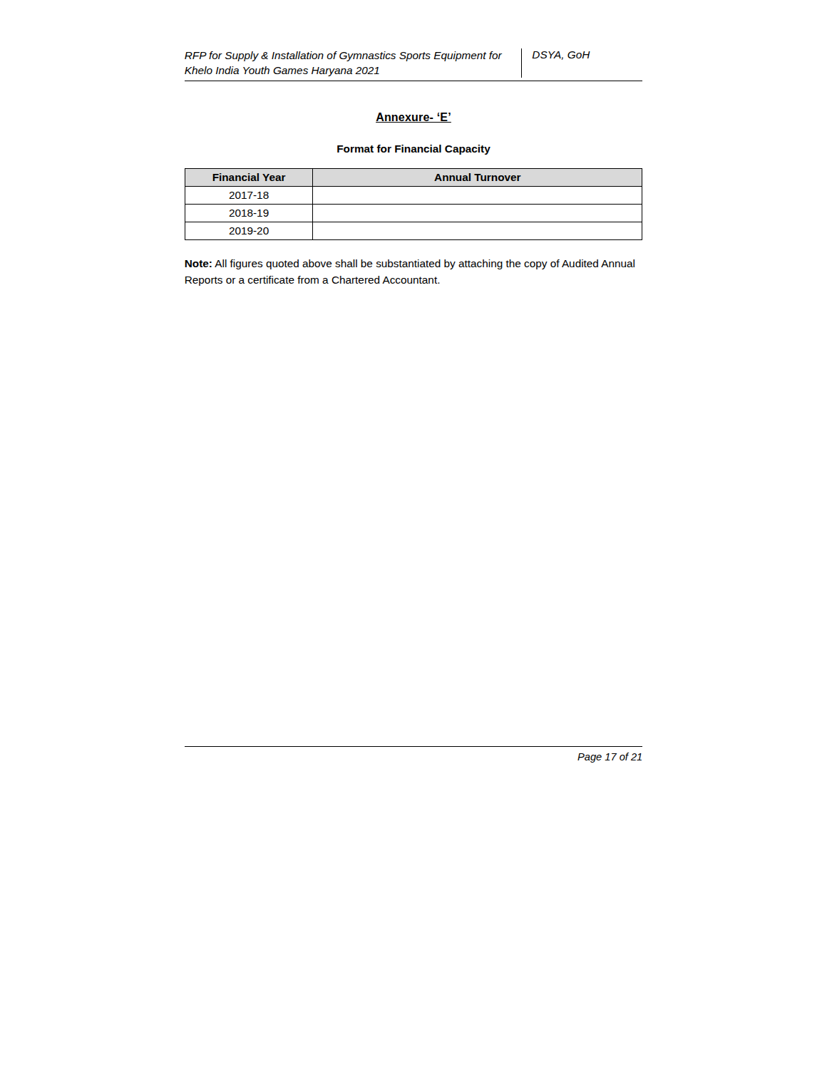RFP for Supply & Installation of Gymnastics Sports Equipment for Khelo India Youth Games Haryana 2021
DSYA, GoH
Annexure- ‘E’
Format for Financial Capacity
| Financial Year | Annual Turnover |
| --- | --- |
| 2017-18 | |
| 2018-19 | |
| 2019-20 | |
Note: All figures quoted above shall be substantiated by attaching the copy of Audited Annual Reports or a certificate from a Chartered Accountant.
Page 17 of 21